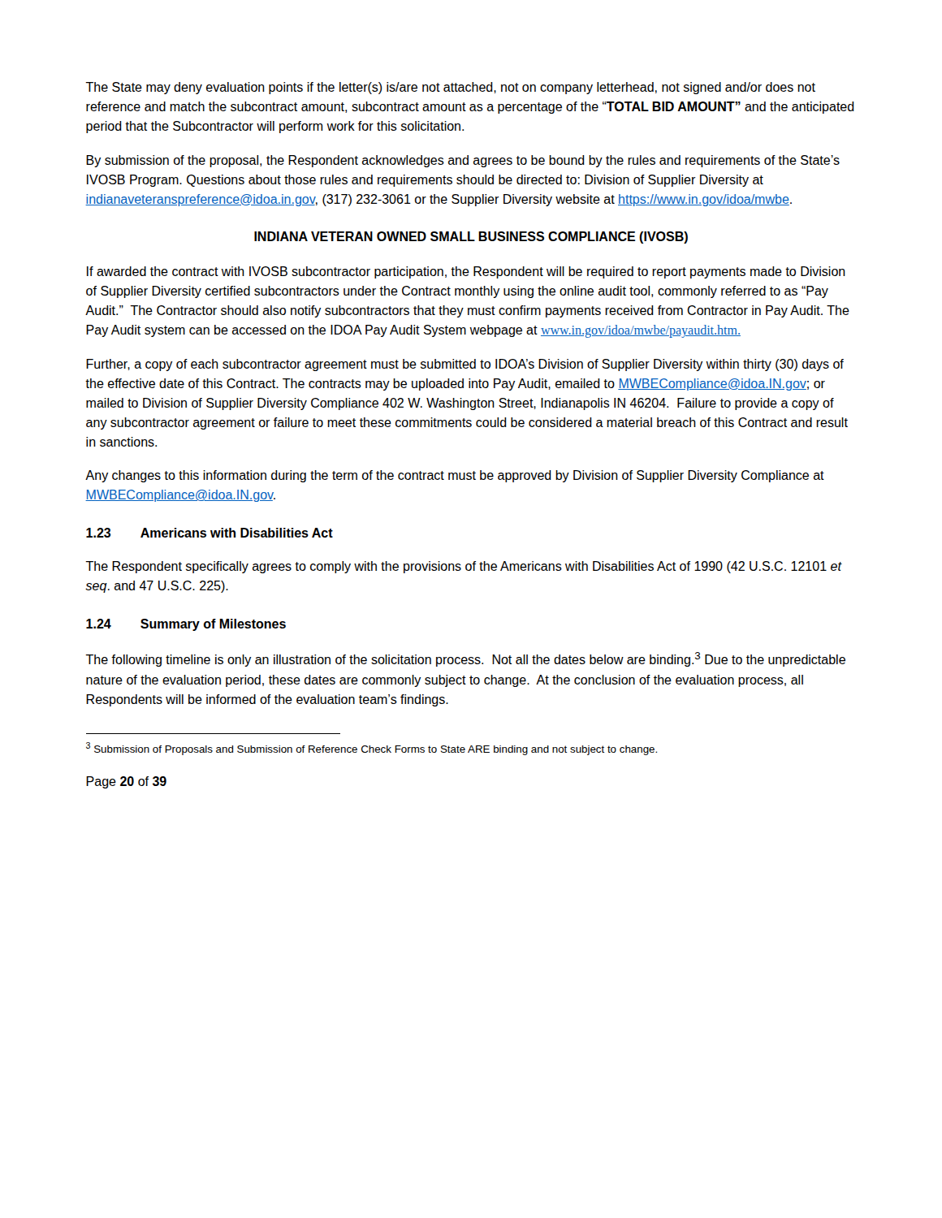The State may deny evaluation points if the letter(s) is/are not attached, not on company letterhead, not signed and/or does not reference and match the subcontract amount, subcontract amount as a percentage of the “TOTAL BID AMOUNT” and the anticipated period that the Subcontractor will perform work for this solicitation.
By submission of the proposal, the Respondent acknowledges and agrees to be bound by the rules and requirements of the State’s IVOSB Program. Questions about those rules and requirements should be directed to: Division of Supplier Diversity at indianaveteranspreference@idoa.in.gov, (317) 232-3061 or the Supplier Diversity website at https://www.in.gov/idoa/mwbe.
INDIANA VETERAN OWNED SMALL BUSINESS COMPLIANCE (IVOSB)
If awarded the contract with IVOSB subcontractor participation, the Respondent will be required to report payments made to Division of Supplier Diversity certified subcontractors under the Contract monthly using the online audit tool, commonly referred to as “Pay Audit.” The Contractor should also notify subcontractors that they must confirm payments received from Contractor in Pay Audit. The Pay Audit system can be accessed on the IDOA Pay Audit System webpage at www.in.gov/idoa/mwbe/payaudit.htm.
Further, a copy of each subcontractor agreement must be submitted to IDOA’s Division of Supplier Diversity within thirty (30) days of the effective date of this Contract. The contracts may be uploaded into Pay Audit, emailed to MWBECompliance@idoa.IN.gov; or mailed to Division of Supplier Diversity Compliance 402 W. Washington Street, Indianapolis IN 46204. Failure to provide a copy of any subcontractor agreement or failure to meet these commitments could be considered a material breach of this Contract and result in sanctions.
Any changes to this information during the term of the contract must be approved by Division of Supplier Diversity Compliance at MWBECompliance@idoa.IN.gov.
1.23 Americans with Disabilities Act
The Respondent specifically agrees to comply with the provisions of the Americans with Disabilities Act of 1990 (42 U.S.C. 12101 et seq. and 47 U.S.C. 225).
1.24 Summary of Milestones
The following timeline is only an illustration of the solicitation process. Not all the dates below are binding.3 Due to the unpredictable nature of the evaluation period, these dates are commonly subject to change. At the conclusion of the evaluation process, all Respondents will be informed of the evaluation team’s findings.
3 Submission of Proposals and Submission of Reference Check Forms to State ARE binding and not subject to change.
Page 20 of 39